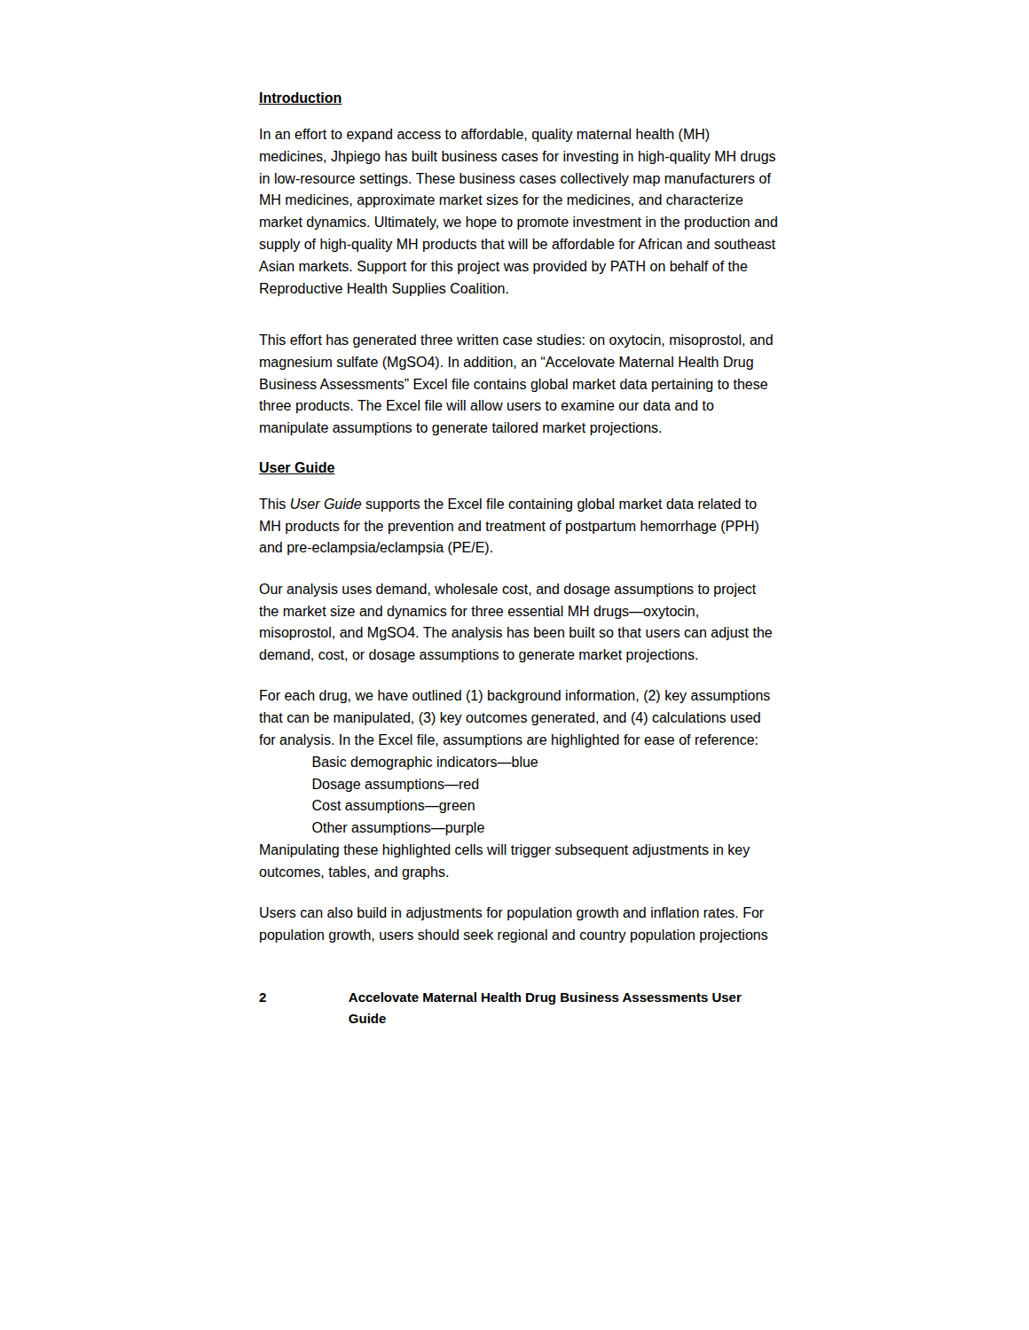Introduction
In an effort to expand access to affordable, quality maternal health (MH) medicines, Jhpiego has built business cases for investing in high-quality MH drugs in low-resource settings. These business cases collectively map manufacturers of MH medicines, approximate market sizes for the medicines, and characterize market dynamics. Ultimately, we hope to promote investment in the production and supply of high-quality MH products that will be affordable for African and southeast Asian markets. Support for this project was provided by PATH on behalf of the Reproductive Health Supplies Coalition.
This effort has generated three written case studies: on oxytocin, misoprostol, and magnesium sulfate (MgSO4). In addition, an “Accelovate Maternal Health Drug Business Assessments” Excel file contains global market data pertaining to these three products. The Excel file will allow users to examine our data and to manipulate assumptions to generate tailored market projections.
User Guide
This User Guide supports the Excel file containing global market data related to MH products for the prevention and treatment of postpartum hemorrhage (PPH) and pre-eclampsia/eclampsia (PE/E).
Our analysis uses demand, wholesale cost, and dosage assumptions to project the market size and dynamics for three essential MH drugs—oxytocin, misoprostol, and MgSO4. The analysis has been built so that users can adjust the demand, cost, or dosage assumptions to generate market projections.
For each drug, we have outlined (1) background information, (2) key assumptions that can be manipulated, (3) key outcomes generated, and (4) calculations used for analysis. In the Excel file, assumptions are highlighted for ease of reference:
Basic demographic indicators—blue
Dosage assumptions—red
Cost assumptions—green
Other assumptions—purple
Manipulating these highlighted cells will trigger subsequent adjustments in key outcomes, tables, and graphs.
Users can also build in adjustments for population growth and inflation rates. For population growth, users should seek regional and country population projections
2 Accelovate Maternal Health Drug Business Assessments User Guide